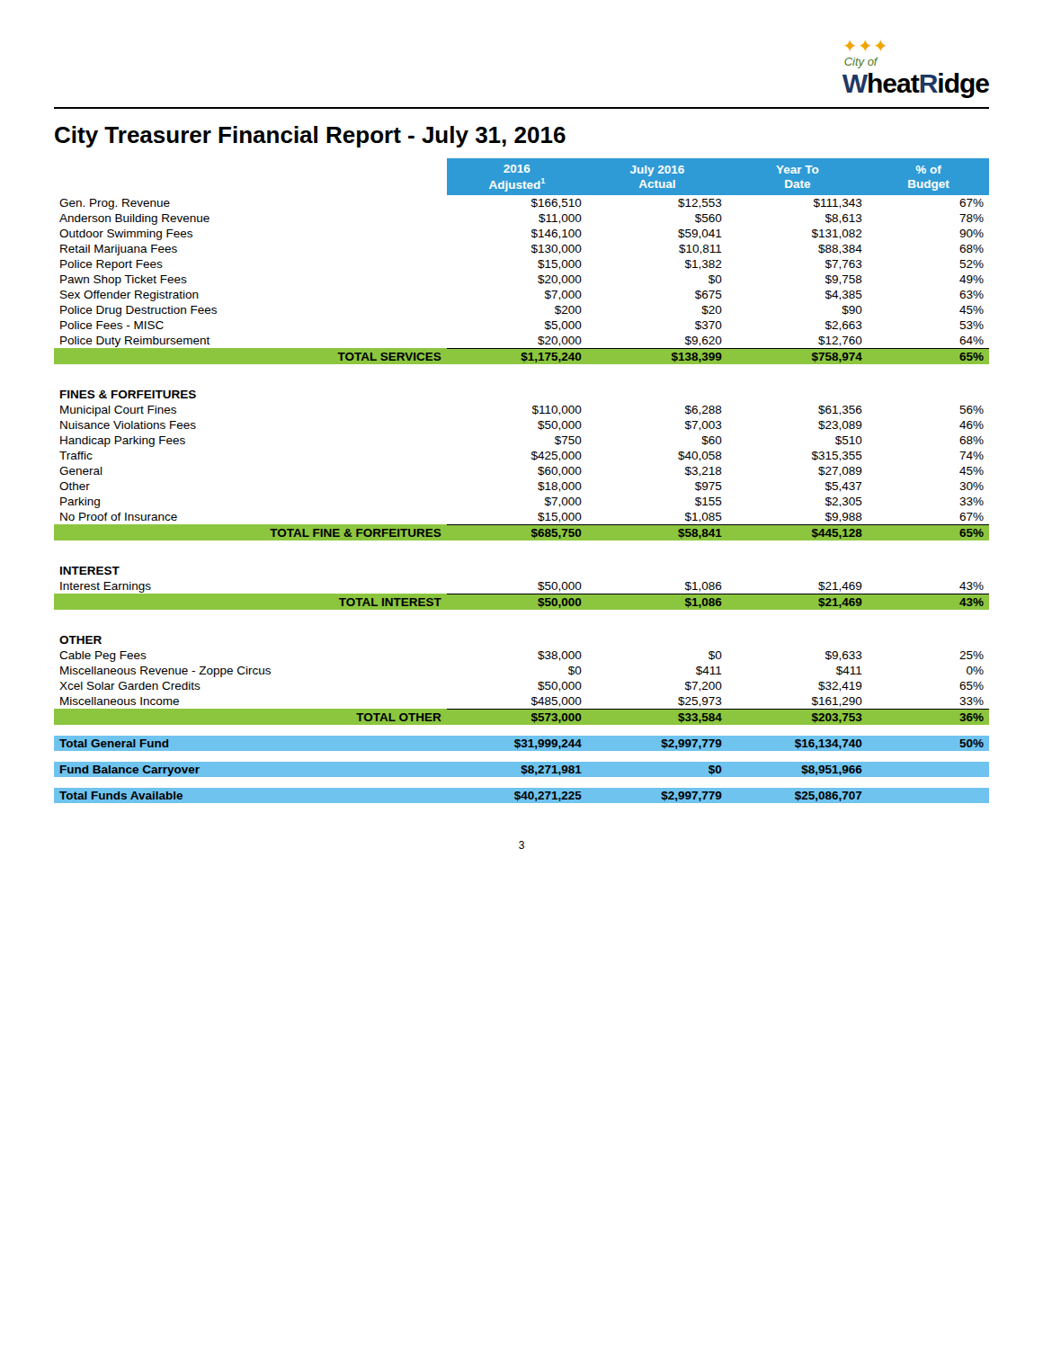✦✦✦
City of
WheatRidge
City Treasurer Financial Report - July 31, 2016
| | 2016 Adjusted 1 | July 2016 Actual | Year To Date | % of Budget |
| --- | --- | --- | --- | --- |
| Gen. Prog. Revenue | $166,510 | $12,553 | $111,343 | 67% |
| Anderson Building Revenue | $11,000 | $560 | $8,613 | 78% |
| Outdoor Swimming Fees | $146,100 | $59,041 | $131,082 | 90% |
| Retail Marijuana Fees | $130,000 | $10,811 | $88,384 | 68% |
| Police Report Fees | $15,000 | $1,382 | $7,763 | 52% |
| Pawn Shop Ticket Fees | $20,000 | $0 | $9,758 | 49% |
| Sex Offender Registration | $7,000 | $675 | $4,385 | 63% |
| Police Drug Destruction Fees | $200 | $20 | $90 | 45% |
| Police Fees - MISC | $5,000 | $370 | $2,663 | 53% |
| Police Duty Reimbursement | $20,000 | $9,620 | $12,760 | 64% |
| TOTAL SERVICES | $1,175,240 | $138,399 | $758,974 | 65% |
| FINES & FORFEITURES | | | | |
| Municipal Court Fines | $110,000 | $6,288 | $61,356 | 56% |
| Nuisance Violations Fees | $50,000 | $7,003 | $23,089 | 46% |
| Handicap Parking Fees | $750 | $60 | $510 | 68% |
| Traffic | $425,000 | $40,058 | $315,355 | 74% |
| General | $60,000 | $3,218 | $27,089 | 45% |
| Other | $18,000 | $975 | $5,437 | 30% |
| Parking | $7,000 | $155 | $2,305 | 33% |
| No Proof of Insurance | $15,000 | $1,085 | $9,988 | 67% |
| TOTAL FINE & FORFEITURES | $685,750 | $58,841 | $445,128 | 65% |
| INTEREST | | | | |
| Interest Earnings | $50,000 | $1,086 | $21,469 | 43% |
| TOTAL INTEREST | $50,000 | $1,086 | $21,469 | 43% |
| OTHER | | | | |
| Cable Peg Fees | $38,000 | $0 | $9,633 | 25% |
| Miscellaneous Revenue - Zoppe Circus | $0 | $411 | $411 | 0% |
| Xcel Solar Garden Credits | $50,000 | $7,200 | $32,419 | 65% |
| Miscellaneous Income | $485,000 | $25,973 | $161,290 | 33% |
| TOTAL OTHER | $573,000 | $33,584 | $203,753 | 36% |
| Total General Fund | $31,999,244 | $2,997,779 | $16,134,740 | 50% |
| Fund Balance Carryover | $8,271,981 | $0 | $8,951,966 | |
| Total Funds Available | $40,271,225 | $2,997,779 | $25,086,707 | |
3